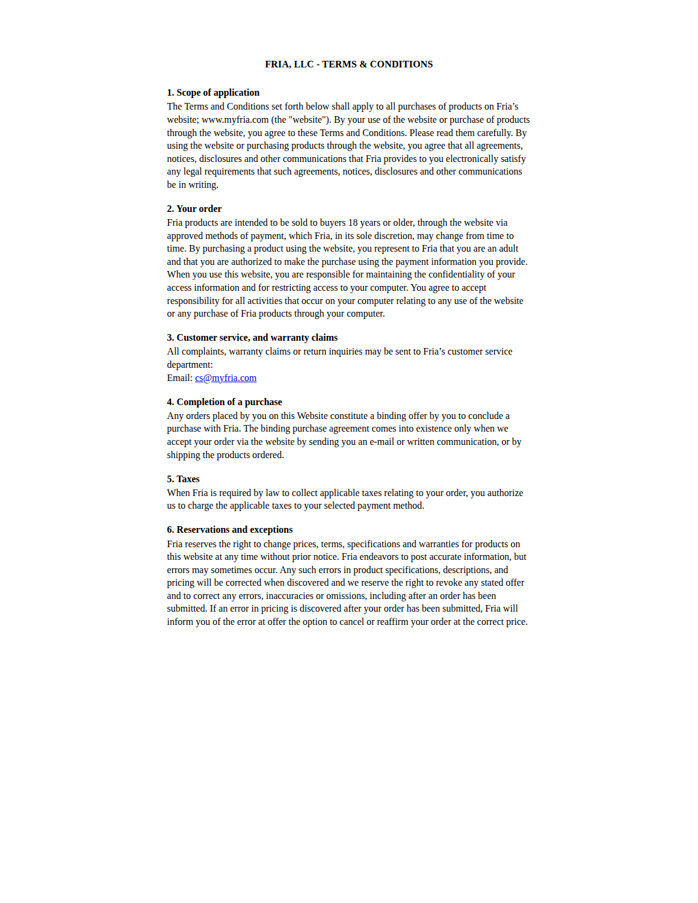FRIA, LLC - TERMS & CONDITIONS
1. Scope of application
The Terms and Conditions set forth below shall apply to all purchases of products on Fria’s website; www.myfria.com (the "website"). By your use of the website or purchase of products through the website, you agree to these Terms and Conditions. Please read them carefully. By using the website or purchasing products through the website, you agree that all agreements, notices, disclosures and other communications that Fria provides to you electronically satisfy any legal requirements that such agreements, notices, disclosures and other communications be in writing.
2. Your order
Fria products are intended to be sold to buyers 18 years or older, through the website via approved methods of payment, which Fria, in its sole discretion, may change from time to time. By purchasing a product using the website, you represent to Fria that you are an adult and that you are authorized to make the purchase using the payment information you provide. When you use this website, you are responsible for maintaining the confidentiality of your access information and for restricting access to your computer. You agree to accept responsibility for all activities that occur on your computer relating to any use of the website or any purchase of Fria products through your computer.
3. Customer service, and warranty claims
All complaints, warranty claims or return inquiries may be sent to Fria’s customer service department:
Email: cs@myfria.com
4. Completion of a purchase
Any orders placed by you on this Website constitute a binding offer by you to conclude a purchase with Fria. The binding purchase agreement comes into existence only when we accept your order via the website by sending you an e-mail or written communication, or by shipping the products ordered.
5. Taxes
When Fria is required by law to collect applicable taxes relating to your order, you authorize us to charge the applicable taxes to your selected payment method.
6. Reservations and exceptions
Fria reserves the right to change prices, terms, specifications and warranties for products on this website at any time without prior notice. Fria endeavors to post accurate information, but errors may sometimes occur. Any such errors in product specifications, descriptions, and pricing will be corrected when discovered and we reserve the right to revoke any stated offer and to correct any errors, inaccuracies or omissions, including after an order has been submitted. If an error in pricing is discovered after your order has been submitted, Fria will inform you of the error at offer the option to cancel or reaffirm your order at the correct price.